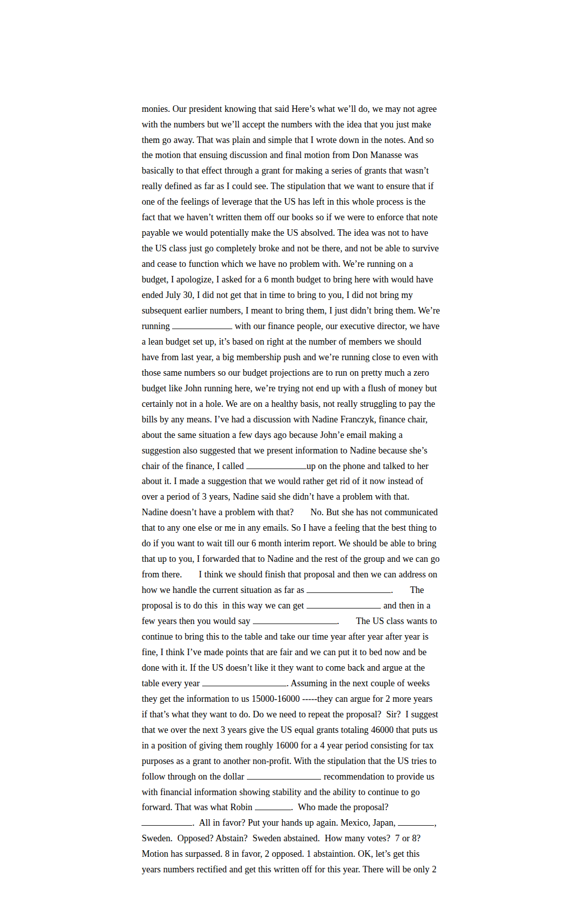monies. Our president knowing that said Here’s what we’ll do, we may not agree with the numbers but we’ll accept the numbers with the idea that you just make them go away. That was plain and simple that I wrote down in the notes. And so the motion that ensuing discussion and final motion from Don Manasse was basically to that effect through a grant for making a series of grants that wasn’t really defined as far as I could see. The stipulation that we want to ensure that if one of the feelings of leverage that the US has left in this whole process is the fact that we haven’t written them off our books so if we were to enforce that note payable we would potentially make the US absolved. The idea was not to have the US class just go completely broke and not be there, and not be able to survive and cease to function which we have no problem with. We’re running on a budget, I apologize, I asked for a 6 month budget to bring here with would have ended July 30, I did not get that in time to bring to you, I did not bring my subsequent earlier numbers, I meant to bring them, I just didn’t bring them. We’re running with our finance people, our executive director, we have a lean budget set up, it’s based on right at the number of members we should have from last year, a big membership push and we’re running close to even with those same numbers so our budget projections are to run on pretty much a zero budget like John running here, we’re trying not end up with a flush of money but certainly not in a hole. We are on a healthy basis, not really struggling to pay the bills by any means. I’ve had a discussion with Nadine Franczyk, finance chair, about the same situation a few days ago because John’e email making a suggestion also suggested that we present information to Nadine because she’s chair of the finance, I called up on the phone and talked to her about it. I made a suggestion that we would rather get rid of it now instead of over a period of 3 years, Nadine said she didn’t have a problem with that. Nadine doesn’t have a problem with that? No. But she has not communicated that to any one else or me in any emails. So I have a feeling that the best thing to do if you want to wait till our 6 month interim report. We should be able to bring that up to you, I forwarded that to Nadine and the rest of the group and we can go from there. I think we should finish that proposal and then we can address on how we handle the current situation as far as . The proposal is to do this in this way we can get and then in a few years then you would say . The US class wants to continue to bring this to the table and take our time year after year after year is fine, I think I’ve made points that are fair and we can put it to bed now and be done with it. If the US doesn’t like it they want to come back and argue at the table every year . Assuming in the next couple of weeks they get the information to us 15000-16000 -----they can argue for 2 more years if that’s what they want to do. Do we need to repeat the proposal? Sir? I suggest that we over the next 3 years give the US equal grants totaling 46000 that puts us in a position of giving them roughly 16000 for a 4 year period consisting for tax purposes as a grant to another non-profit. With the stipulation that the US tries to follow through on the dollar recommendation to provide us with financial information showing stability and the ability to continue to go forward. That was what Robin . Who made the proposal? . All in favor? Put your hands up again. Mexico, Japan, , Sweden. Opposed? Abstain? Sweden abstained. How many votes? 7 or 8? Motion has surpassed. 8 in favor, 2 opposed. 1 abstaintion. OK, let’s get this years numbers rectified and get this written off for this year. There will be only 2